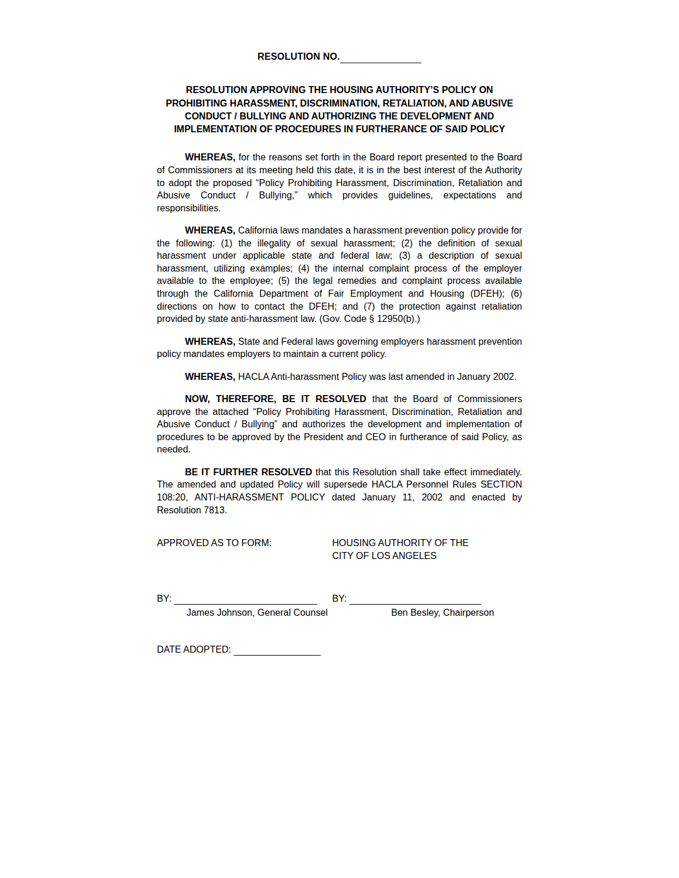RESOLUTION NO.
Resolution Approving the Housing Authority’s Policy on Prohibiting Harassment, Discrimination, Retaliation, and Abusive Conduct / Bullying and Authorizing the Development and Implementation of Procedures in Furtherance of Said Policy
WHEREAS, for the reasons set forth in the Board report presented to the Board of Commissioners at its meeting held this date, it is in the best interest of the Authority to adopt the proposed “Policy Prohibiting Harassment, Discrimination, Retaliation and Abusive Conduct / Bullying,” which provides guidelines, expectations and responsibilities.
WHEREAS, California laws mandates a harassment prevention policy provide for the following: (1) the illegality of sexual harassment; (2) the definition of sexual harassment under applicable state and federal law; (3) a description of sexual harassment, utilizing examples; (4) the internal complaint process of the employer available to the employee; (5) the legal remedies and complaint process available through the California Department of Fair Employment and Housing (DFEH); (6) directions on how to contact the DFEH; and (7) the protection against retaliation provided by state anti-harassment law. (Gov. Code § 12950(b).)
WHEREAS, State and Federal laws governing employers harassment prevention policy mandates employers to maintain a current policy.
WHEREAS, HACLA Anti-harassment Policy was last amended in January 2002.
NOW, THEREFORE, BE IT RESOLVED that the Board of Commissioners approve the attached “Policy Prohibiting Harassment, Discrimination, Retaliation and Abusive Conduct / Bullying” and authorizes the development and implementation of procedures to be approved by the President and CEO in furtherance of said Policy, as needed.
BE IT FURTHER RESOLVED that this Resolution shall take effect immediately. The amended and updated Policy will supersede HACLA Personnel Rules SECTION 108:20, ANTI-HARASSMENT POLICY dated January 11, 2002 and enacted by Resolution 7813.
| APPROVED AS TO FORM: | HOUSING AUTHORITY OF THE CITY OF LOS ANGELES |
| BY: James Johnson, General Counsel | BY: Ben Besley, Chairperson |
DATE ADOPTED: